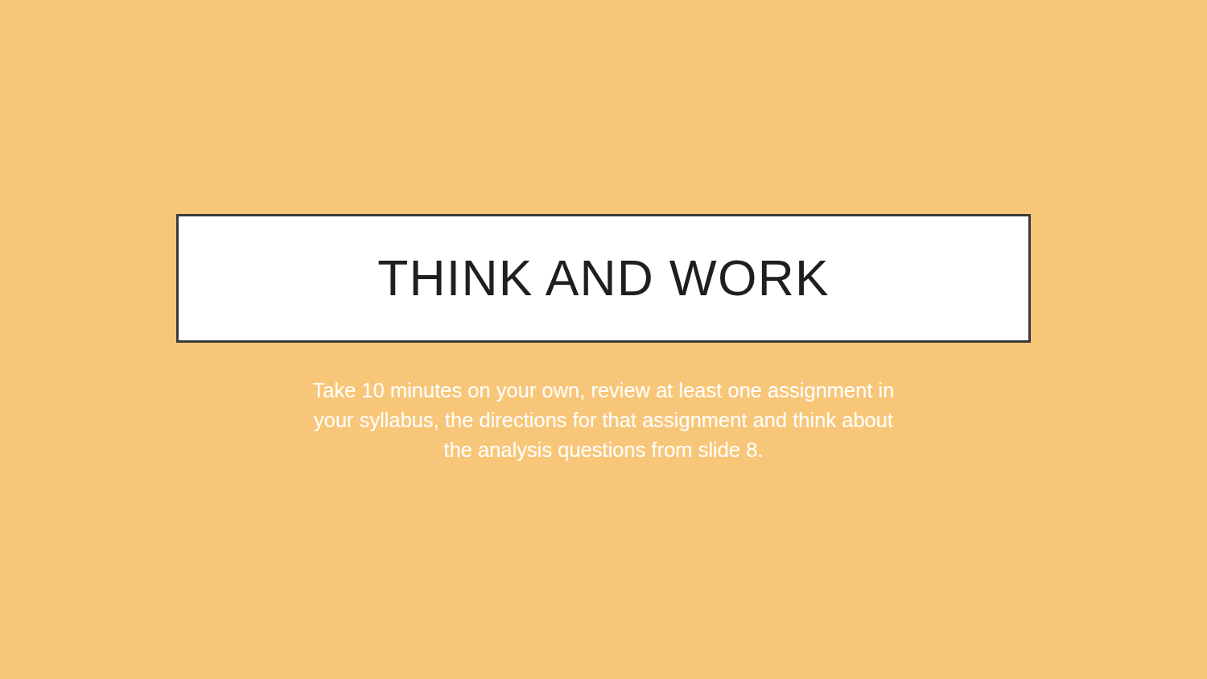Think and Work
Take 10 minutes on your own, review at least one assignment in your syllabus, the directions for that assignment and think about the analysis questions from slide 8.